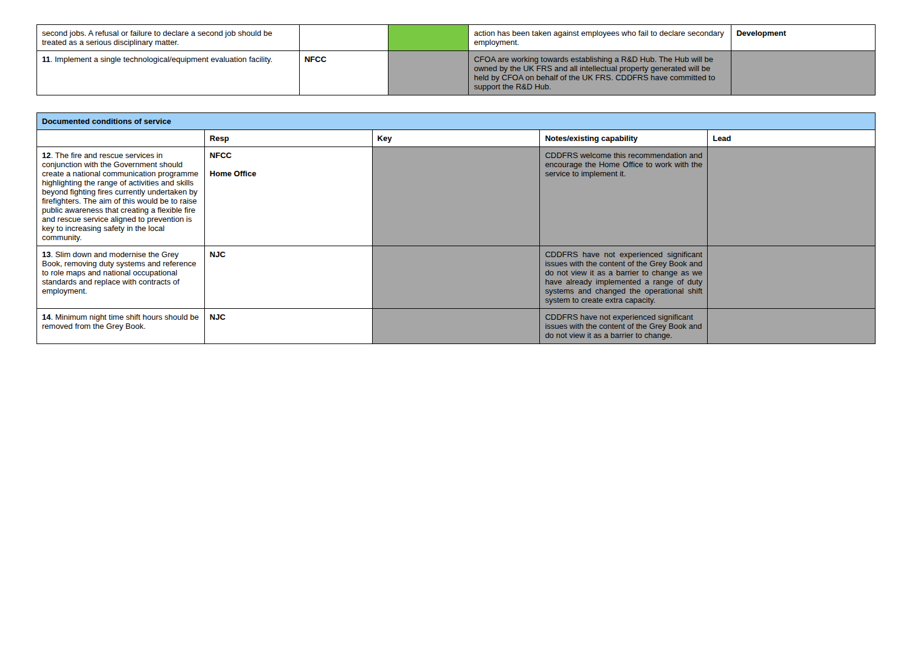| second jobs. A refusal or failure to declare a second job should be treated as a serious disciplinary matter. | | | action has been taken against employees who fail to declare secondary employment. | Development |
| 11 . Implement a single technological/equipment evaluation facility. | NFCC | | CFOA are working towards establishing a R&D Hub. The Hub will be owned by the UK FRS and all intellectual property generated will be held by CFOA on behalf of the UK FRS. CDDFRS have committed to support the R&D Hub. | |
| Documented conditions of service |
| | Resp | Key | Notes/existing capability | Lead |
| 12 . The fire and rescue services in conjunction with the Government should create a national communication programme highlighting the range of activities and skills beyond fighting fires currently undertaken by firefighters. The aim of this would be to raise public awareness that creating a flexible fire and rescue service aligned to prevention is key to increasing safety in the local community. | NFCC Home Office | | CDDFRS welcome this recommendation and encourage the Home Office to work with the service to implement it. | |
| 13 . Slim down and modernise the Grey Book, removing duty systems and reference to role maps and national occupational standards and replace with contracts of employment. | NJC | | CDDFRS have not experienced significant issues with the content of the Grey Book and do not view it as a barrier to change as we have already implemented a range of duty systems and changed the operational shift system to create extra capacity. | |
| 14 . Minimum night time shift hours should be removed from the Grey Book. | NJC | | CDDFRS have not experienced significant issues with the content of the Grey Book and do not view it as a barrier to change. | |